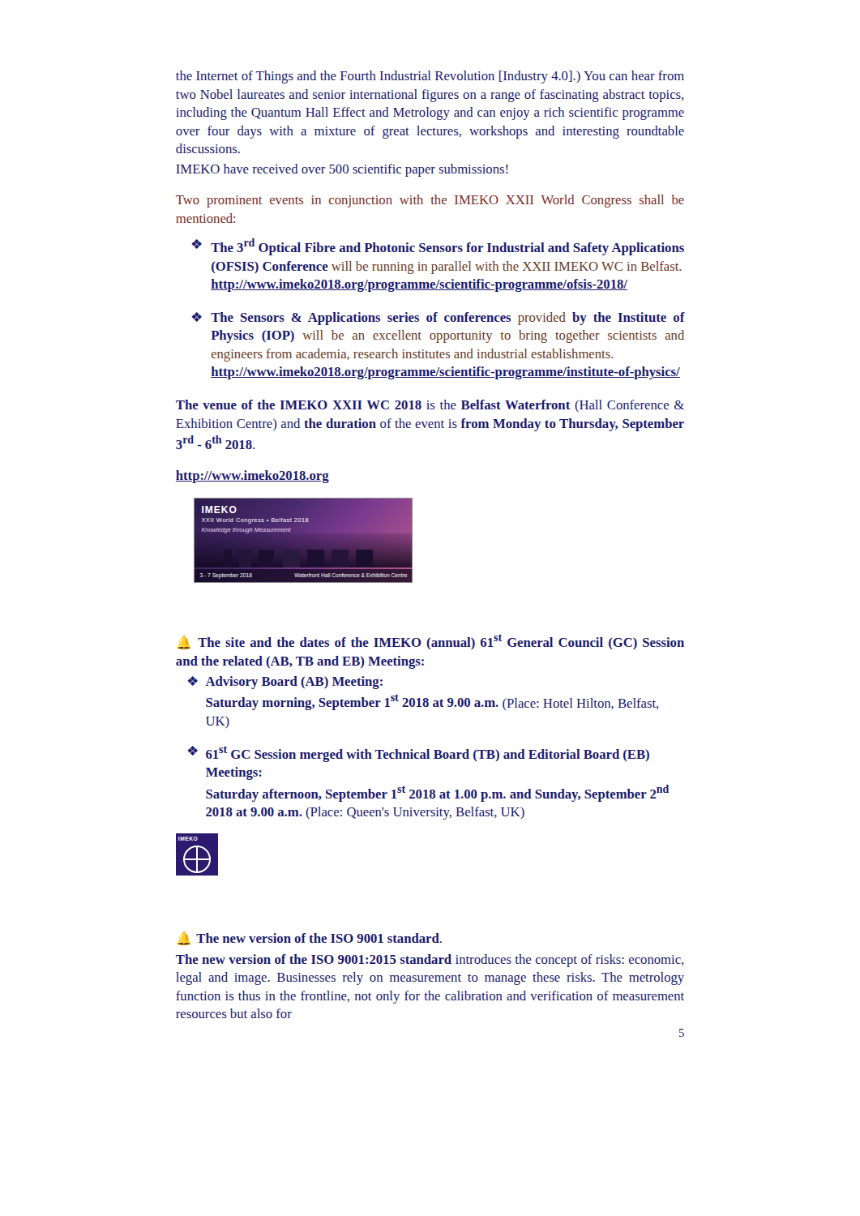the Internet of Things and the Fourth Industrial Revolution [Industry 4.0].) You can hear from two Nobel laureates and senior international figures on a range of fascinating abstract topics, including the Quantum Hall Effect and Metrology and can enjoy a rich scientific programme over four days with a mixture of great lectures, workshops and interesting roundtable discussions.
IMEKO have received over 500 scientific paper submissions!
Two prominent events in conjunction with the IMEKO XXII World Congress shall be mentioned:
The 3rd Optical Fibre and Photonic Sensors for Industrial and Safety Applications (OFSIS) Conference will be running in parallel with the XXII IMEKO WC in Belfast.
http://www.imeko2018.org/programme/scientific-programme/ofsis-2018/
The Sensors & Applications series of conferences provided by the Institute of Physics (IOP) will be an excellent opportunity to bring together scientists and engineers from academia, research institutes and industrial establishments.
http://www.imeko2018.org/programme/scientific-programme/institute-of-physics/
The venue of the IMEKO XXII WC 2018 is the Belfast Waterfront (Hall Conference & Exhibition Centre) and the duration of the event is from Monday to Thursday, September 3rd - 6th 2018.
http://www.imeko2018.org
IMEKOXXII World Congress • Belfast 2018
Knowledge through Measurement
3 - 7 September 2018 Waterfront Hall Conference & Exhibition Centre
The site and the dates of the IMEKO (annual) 61st General Council (GC) Session and the related (AB, TB and EB) Meetings:
Advisory Board (AB) Meeting:
Saturday morning, September 1st 2018 at 9.00 a.m. (Place: Hotel Hilton, Belfast, UK)
61st GC Session merged with Technical Board (TB) and Editorial Board (EB) Meetings:
Saturday afternoon, September 1st 2018 at 1.00 p.m. and Sunday, September 2nd 2018 at 9.00 a.m. (Place: Queen's University, Belfast, UK)
IMEKO
The new version of the ISO 9001 standard.
The new version of the ISO 9001:2015 standard introduces the concept of risks: economic, legal and image. Businesses rely on measurement to manage these risks. The metrology function is thus in the frontline, not only for the calibration and verification of measurement resources but also for
5